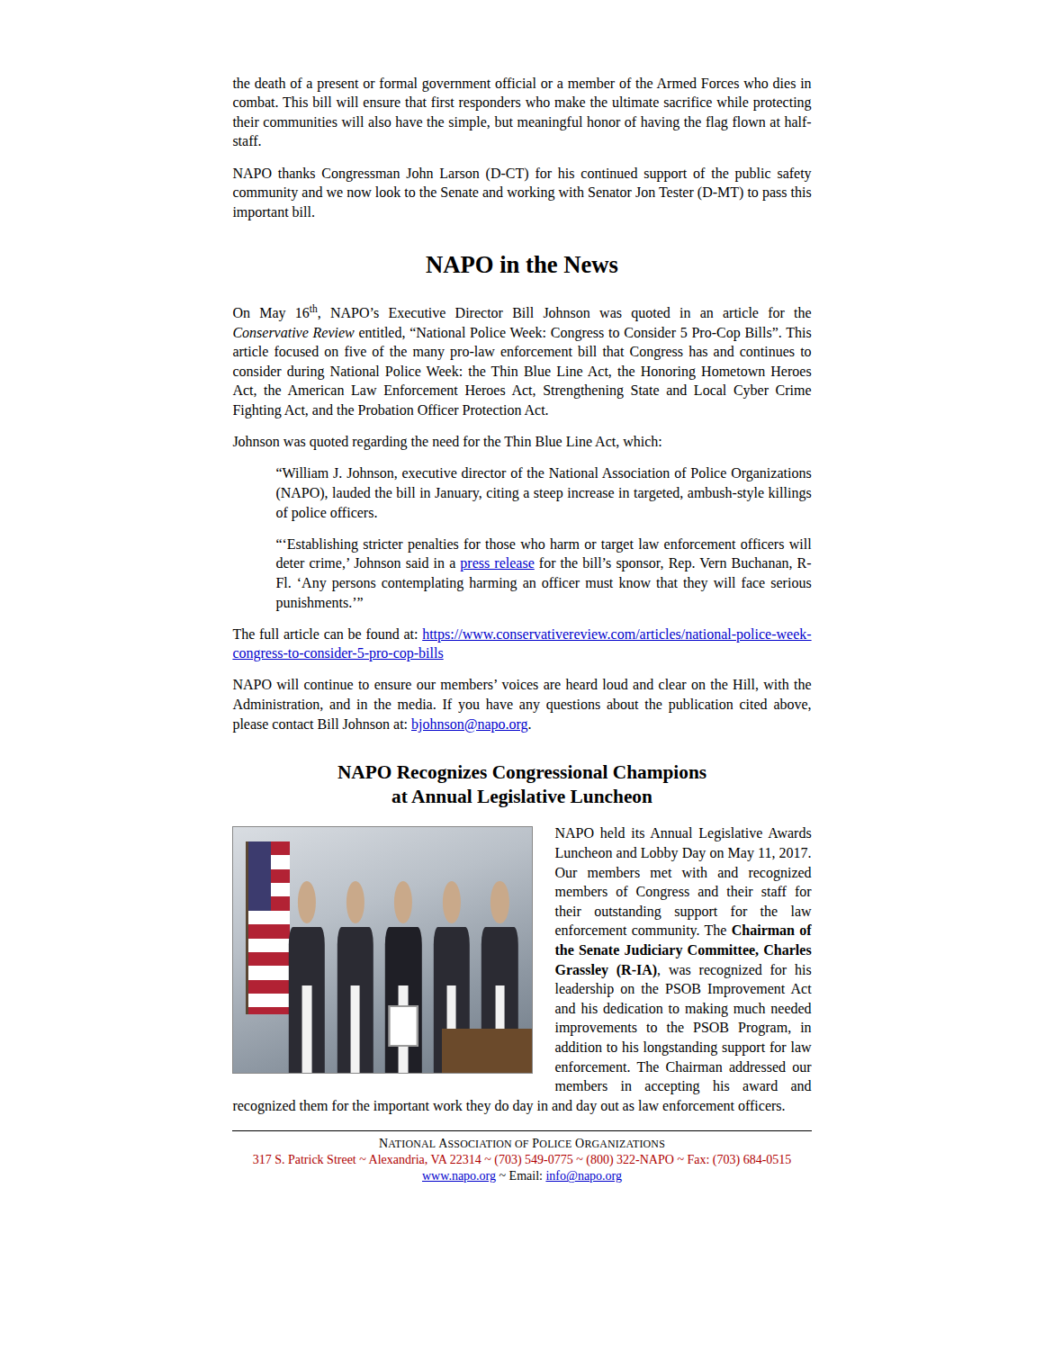the death of a present or formal government official or a member of the Armed Forces who dies in combat. This bill will ensure that first responders who make the ultimate sacrifice while protecting their communities will also have the simple, but meaningful honor of having the flag flown at half-staff.
NAPO thanks Congressman John Larson (D-CT) for his continued support of the public safety community and we now look to the Senate and working with Senator Jon Tester (D-MT) to pass this important bill.
NAPO in the News
On May 16th, NAPO’s Executive Director Bill Johnson was quoted in an article for the Conservative Review entitled, “National Police Week: Congress to Consider 5 Pro-Cop Bills”. This article focused on five of the many pro-law enforcement bill that Congress has and continues to consider during National Police Week: the Thin Blue Line Act, the Honoring Hometown Heroes Act, the American Law Enforcement Heroes Act, Strengthening State and Local Cyber Crime Fighting Act, and the Probation Officer Protection Act.
Johnson was quoted regarding the need for the Thin Blue Line Act, which:
“William J. Johnson, executive director of the National Association of Police Organizations (NAPO), lauded the bill in January, citing a steep increase in targeted, ambush-style killings of police officers.
“‘Establishing stricter penalties for those who harm or target law enforcement officers will deter crime,’ Johnson said in a press release for the bill’s sponsor, Rep. Vern Buchanan, R-Fl. ‘Any persons contemplating harming an officer must know that they will face serious punishments.’”
The full article can be found at: https://www.conservativereview.com/articles/national-police-week-congress-to-consider-5-pro-cop-bills
NAPO will continue to ensure our members’ voices are heard loud and clear on the Hill, with the Administration, and in the media. If you have any questions about the publication cited above, please contact Bill Johnson at: bjohnson@napo.org.
NAPO Recognizes Congressional Champions
at Annual Legislative Luncheon
NAPO held its Annual Legislative Awards Luncheon and Lobby Day on May 11, 2017. Our members met with and recognized members of Congress and their staff for their outstanding support for the law enforcement community. The Chairman of the Senate Judiciary Committee, Charles Grassley (R-IA), was recognized for his leadership on the PSOB Improvement Act and his dedication to making much needed improvements to the PSOB Program, in addition to his longstanding support for law enforcement. The Chairman addressed our members in accepting his award and recognized them for the important work they do day in and day out as law enforcement officers.
NATIONAL ASSOCIATION OF POLICE ORGANIZATIONS
317 S. Patrick Street ~ Alexandria, VA 22314 ~ (703) 549-0775 ~ (800) 322-NAPO ~ Fax: (703) 684-0515
www.napo.org ~ Email: info@napo.org